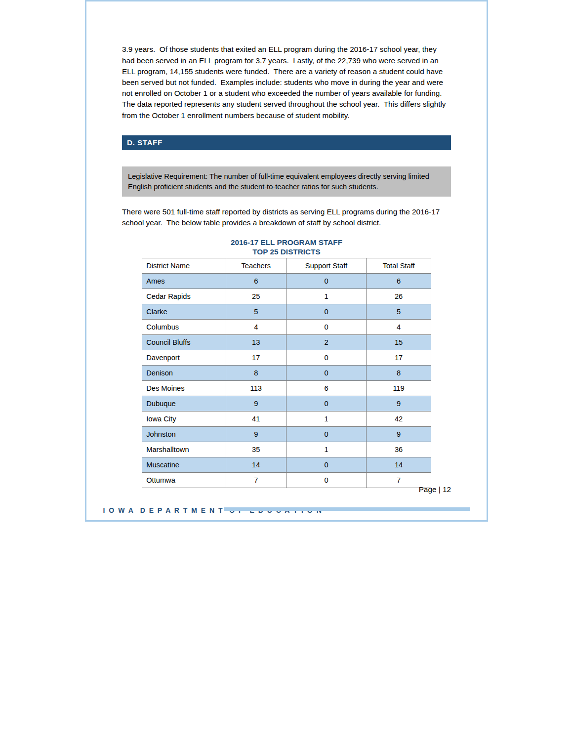3.9 years. Of those students that exited an ELL program during the 2016-17 school year, they had been served in an ELL program for 3.7 years. Lastly, of the 22,739 who were served in an ELL program, 14,155 students were funded. There are a variety of reason a student could have been served but not funded. Examples include: students who move in during the year and were not enrolled on October 1 or a student who exceeded the number of years available for funding. The data reported represents any student served throughout the school year. This differs slightly from the October 1 enrollment numbers because of student mobility.
D. STAFF
Legislative Requirement: The number of full-time equivalent employees directly serving limited English proficient students and the student-to-teacher ratios for such students.
There were 501 full-time staff reported by districts as serving ELL programs during the 2016-17 school year. The below table provides a breakdown of staff by school district.
2016-17 ELL PROGRAM STAFF
TOP 25 DISTRICTS
| District Name | Teachers | Support Staff | Total Staff |
| --- | --- | --- | --- |
| Ames | 6 | 0 | 6 |
| Cedar Rapids | 25 | 1 | 26 |
| Clarke | 5 | 0 | 5 |
| Columbus | 4 | 0 | 4 |
| Council Bluffs | 13 | 2 | 15 |
| Davenport | 17 | 0 | 17 |
| Denison | 8 | 0 | 8 |
| Des Moines | 113 | 6 | 119 |
| Dubuque | 9 | 0 | 9 |
| Iowa City | 41 | 1 | 42 |
| Johnston | 9 | 0 | 9 |
| Marshalltown | 35 | 1 | 36 |
| Muscatine | 14 | 0 | 14 |
| Ottumwa | 7 | 0 | 7 |
Page | 12
I O W A D E P A R T M E N T O F E D U C A T I O N